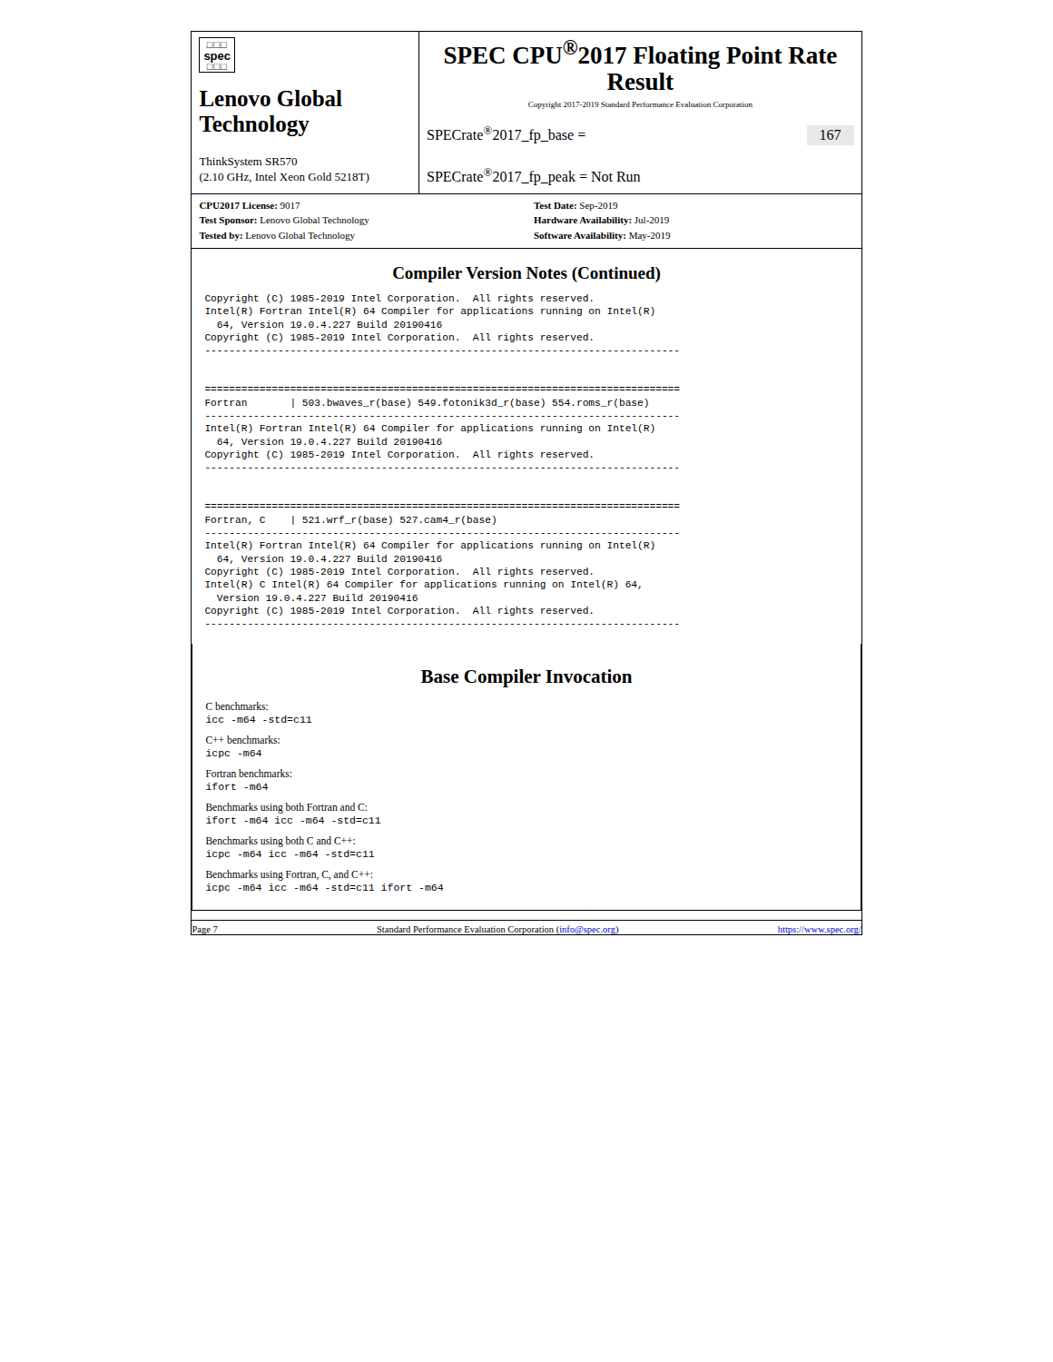□□□
spec
□□□
Lenovo Global Technology
ThinkSystem SR570
(2.10 GHz, Intel Xeon Gold 5218T)
SPEC CPU®2017 Floating Point Rate Result
Copyright 2017-2019 Standard Performance Evaluation Corporation
SPECrate®2017_fp_base =
167
SPECrate®2017_fp_peak = Not Run
CPU2017 License: 9017
Test Sponsor: Lenovo Global Technology
Tested by: Lenovo Global Technology
Test Date: Sep-2019
Hardware Availability: Jul-2019
Software Availability: May-2019
Compiler Version Notes (Continued)
Copyright (C) 1985-2019 Intel Corporation.  All rights reserved.
Intel(R) Fortran Intel(R) 64 Compiler for applications running on Intel(R)
  64, Version 19.0.4.227 Build 20190416
Copyright (C) 1985-2019 Intel Corporation.  All rights reserved.
------------------------------------------------------------------------------


==============================================================================
Fortran       | 503.bwaves_r(base) 549.fotonik3d_r(base) 554.roms_r(base)
------------------------------------------------------------------------------
Intel(R) Fortran Intel(R) 64 Compiler for applications running on Intel(R)
  64, Version 19.0.4.227 Build 20190416
Copyright (C) 1985-2019 Intel Corporation.  All rights reserved.
------------------------------------------------------------------------------


==============================================================================
Fortran, C    | 521.wrf_r(base) 527.cam4_r(base)
------------------------------------------------------------------------------
Intel(R) Fortran Intel(R) 64 Compiler for applications running on Intel(R)
  64, Version 19.0.4.227 Build 20190416
Copyright (C) 1985-2019 Intel Corporation.  All rights reserved.
Intel(R) C Intel(R) 64 Compiler for applications running on Intel(R) 64,
  Version 19.0.4.227 Build 20190416
Copyright (C) 1985-2019 Intel Corporation.  All rights reserved.
------------------------------------------------------------------------------
Base Compiler Invocation
C benchmarks:
icc -m64 -std=c11
C++ benchmarks:
icpc -m64
Fortran benchmarks:
ifort -m64
Benchmarks using both Fortran and C:
ifort -m64 icc -m64 -std=c11
Benchmarks using both C and C++:
icpc -m64 icc -m64 -std=c11
Benchmarks using Fortran, C, and C++:
icpc -m64 icc -m64 -std=c11 ifort -m64
Page 7
Standard Performance Evaluation Corporation (info@spec.org)
https://www.spec.org/